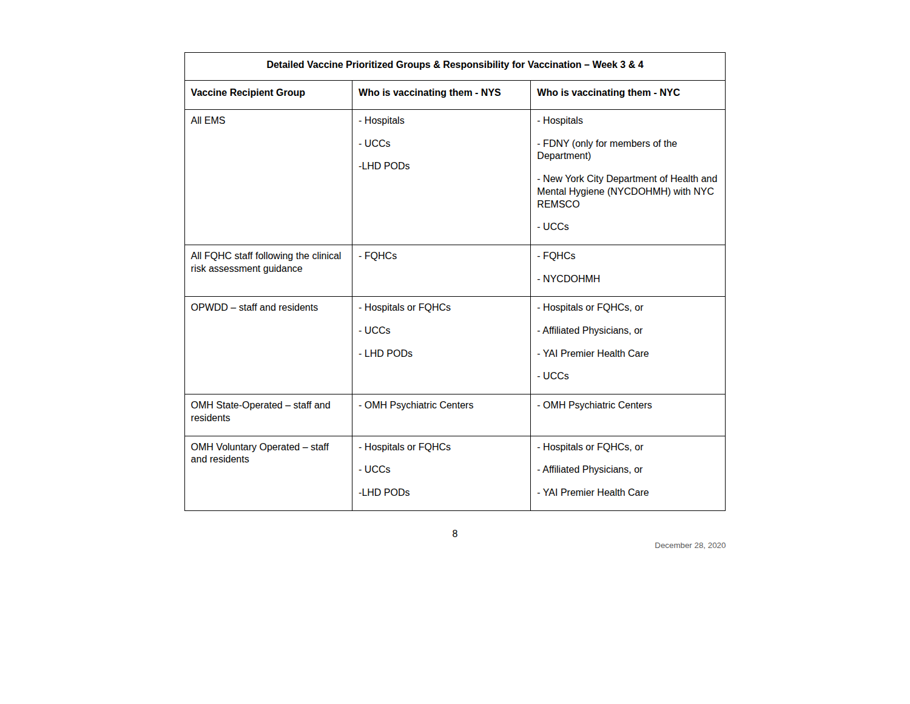| Detailed Vaccine Prioritized Groups & Responsibility for Vaccination – Week 3 & 4 |
| --- |
| Vaccine Recipient Group | Who is vaccinating them - NYS | Who is vaccinating them - NYC |
| All EMS | - Hospitals - UCCs -LHD PODs | - Hospitals - FDNY (only for members of the Department) - New York City Department of Health and Mental Hygiene (NYCDOHMH) with NYC REMSCO - UCCs |
| All FQHC staff following the clinical risk assessment guidance | - FQHCs | - FQHCs - NYCDOHMH |
| OPWDD – staff and residents | - Hospitals or FQHCs - UCCs - LHD PODs | - Hospitals or FQHCs, or - Affiliated Physicians, or - YAI Premier Health Care - UCCs |
| OMH State-Operated – staff and residents | - OMH Psychiatric Centers | - OMH Psychiatric Centers |
| OMH Voluntary Operated – staff and residents | - Hospitals or FQHCs - UCCs -LHD PODs | - Hospitals or FQHCs, or - Affiliated Physicians, or - YAI Premier Health Care |
8
December 28, 2020